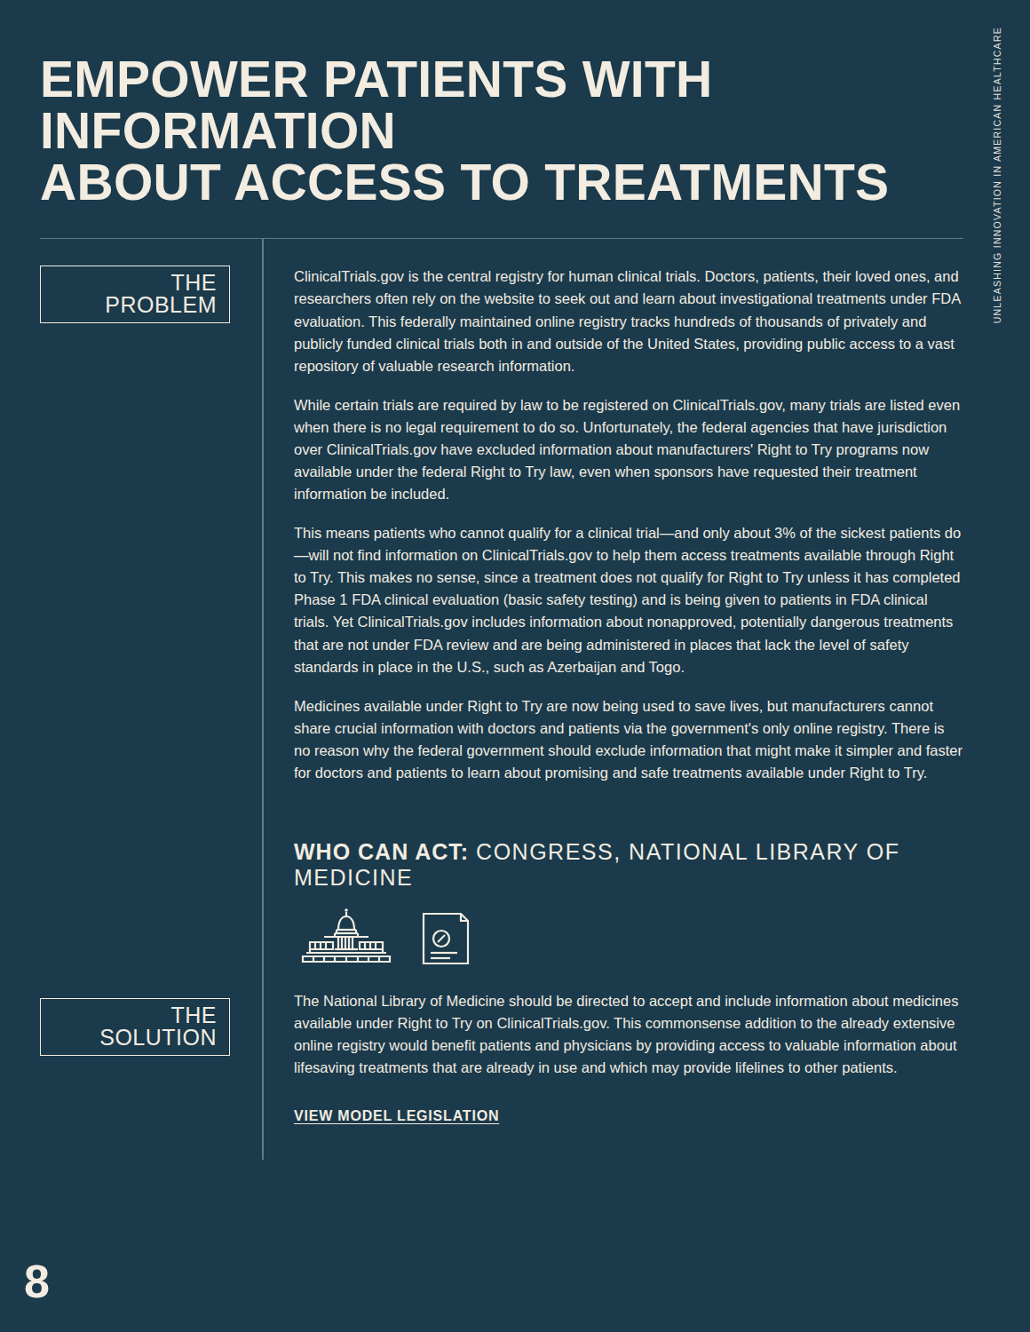Unleashing Innovation in American Healthcare
Empower Patients with Information
About Access to Treatments
The Problem
The Solution
ClinicalTrials.gov is the central registry for human clinical trials. Doctors, patients, their loved ones, and researchers often rely on the website to seek out and learn about investigational treatments under FDA evaluation. This federally maintained online registry tracks hundreds of thousands of privately and publicly funded clinical trials both in and outside of the United States, providing public access to a vast repository of valuable research information.
While certain trials are required by law to be registered on ClinicalTrials.gov, many trials are listed even when there is no legal requirement to do so. Unfortunately, the federal agencies that have jurisdiction over ClinicalTrials.gov have excluded information about manufacturers' Right to Try programs now available under the federal Right to Try law, even when sponsors have requested their treatment information be included.
This means patients who cannot qualify for a clinical trial—and only about 3% of the sickest patients do—will not find information on ClinicalTrials.gov to help them access treatments available through Right to Try. This makes no sense, since a treatment does not qualify for Right to Try unless it has completed Phase 1 FDA clinical evaluation (basic safety testing) and is being given to patients in FDA clinical trials. Yet ClinicalTrials.gov includes information about nonapproved, potentially dangerous treatments that are not under FDA review and are being administered in places that lack the level of safety standards in place in the U.S., such as Azerbaijan and Togo.
Medicines available under Right to Try are now being used to save lives, but manufacturers cannot share crucial information with doctors and patients via the government's only online registry. There is no reason why the federal government should exclude information that might make it simpler and faster for doctors and patients to learn about promising and safe treatments available under Right to Try.
Who Can Act: Congress, National Library of Medicine
The National Library of Medicine should be directed to accept and include information about medicines available under Right to Try on ClinicalTrials.gov. This commonsense addition to the already extensive online registry would benefit patients and physicians by providing access to valuable information about lifesaving treatments that are already in use and which may provide lifelines to other patients.
View Model Legislation
8